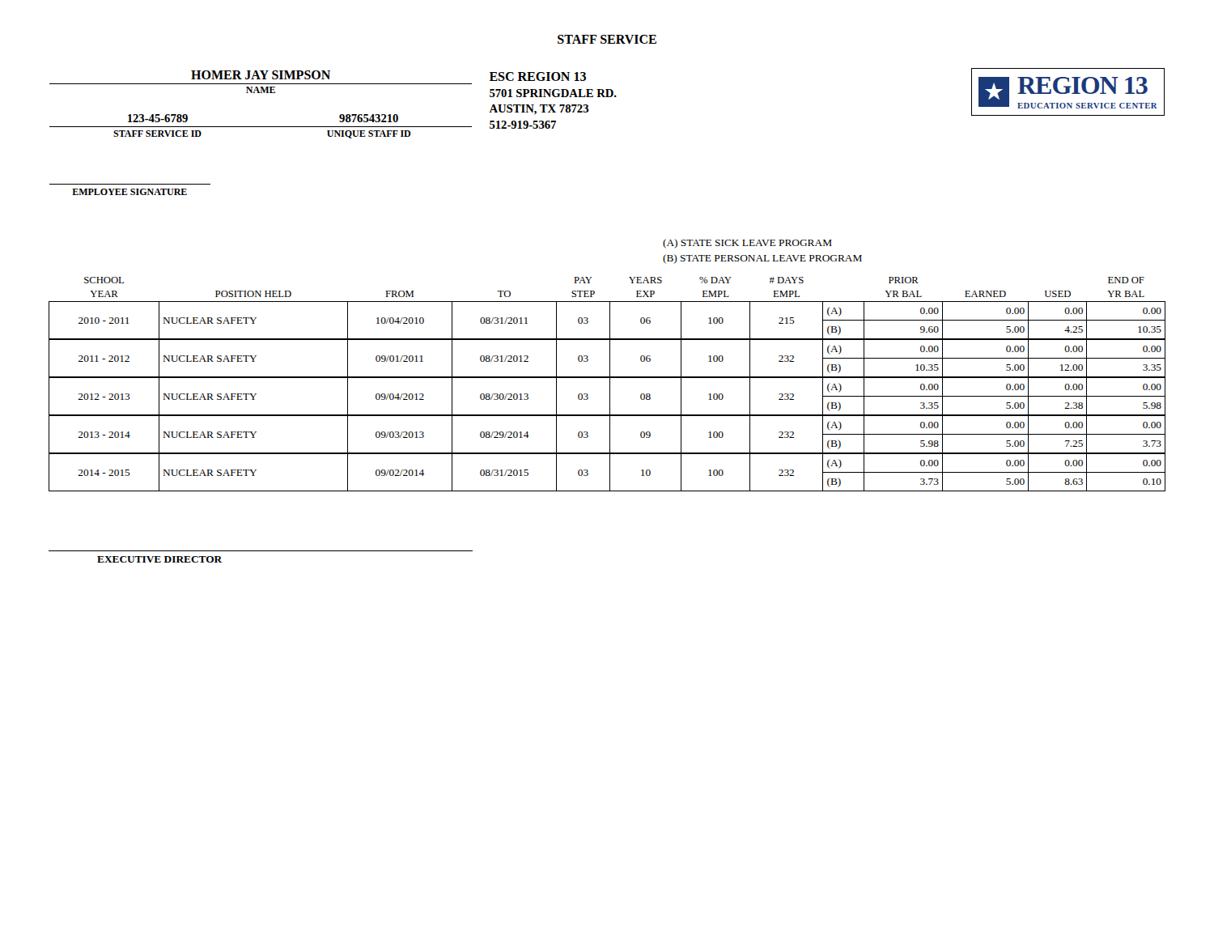STAFF SERVICE
| HOMER JAY SIMPSON NAME / 123-45-6789 / 9876543210 / / STAFF SERVICE ID / UNIQUE STAFF ID / EMPLOYEE SIGNATURE | ESC REGION 13 5701 SPRINGDALE RD. AUSTIN, TX 78723 512-919-5367 | ★ REGION 13 EDUCATION SERVICE CENTER |
(A) STATE SICK LEAVE PROGRAM
(B) STATE PERSONAL LEAVE PROGRAM
| SCHOOL | | | | PAY | YEARS | % DAY | # DAYS | | PRIOR | | | END OF |
| --- | --- | --- | --- | --- | --- | --- | --- | --- | --- | --- | --- | --- |
| YEAR | POSITION HELD | FROM | TO | STEP | EXP | EMPL | EMPL | | YR BAL | EARNED | USED | YR BAL |
| 2010 - 2011 | NUCLEAR SAFETY | 10/04/2010 | 08/31/2011 | 03 | 06 | 100 | 215 | (A) | 0.00 | 0.00 | 0.00 | 0.00 |
| (B) | 9.60 | 5.00 | 4.25 | 10.35 |
| 2011 - 2012 | NUCLEAR SAFETY | 09/01/2011 | 08/31/2012 | 03 | 06 | 100 | 232 | (A) | 0.00 | 0.00 | 0.00 | 0.00 |
| (B) | 10.35 | 5.00 | 12.00 | 3.35 |
| 2012 - 2013 | NUCLEAR SAFETY | 09/04/2012 | 08/30/2013 | 03 | 08 | 100 | 232 | (A) | 0.00 | 0.00 | 0.00 | 0.00 |
| (B) | 3.35 | 5.00 | 2.38 | 5.98 |
| 2013 - 2014 | NUCLEAR SAFETY | 09/03/2013 | 08/29/2014 | 03 | 09 | 100 | 232 | (A) | 0.00 | 0.00 | 0.00 | 0.00 |
| (B) | 5.98 | 5.00 | 7.25 | 3.73 |
| 2014 - 2015 | NUCLEAR SAFETY | 09/02/2014 | 08/31/2015 | 03 | 10 | 100 | 232 | (A) | 0.00 | 0.00 | 0.00 | 0.00 |
| (B) | 3.73 | 5.00 | 8.63 | 0.10 |
EXECUTIVE DIRECTOR